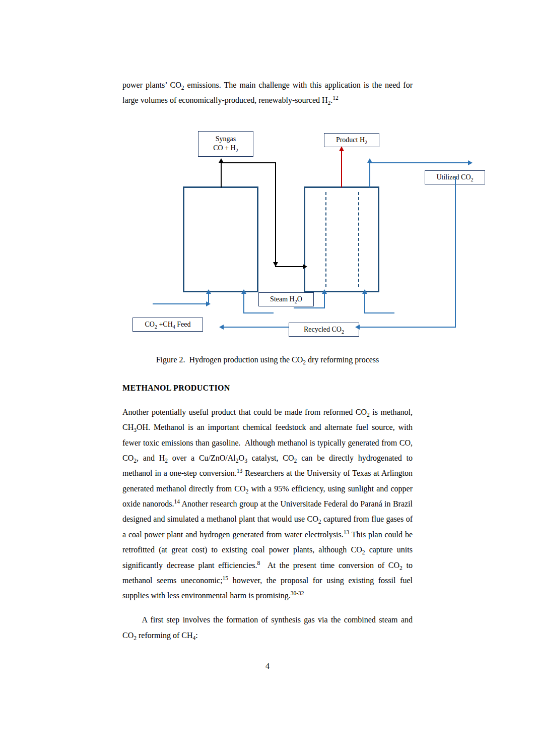power plants’ CO2 emissions. The main challenge with this application is the need for large volumes of economically-produced, renewably-sourced H2.12
Syngas
CO + H2
Product H2
Utilized CO2
Steam H2O
CO2 +CH4 Feed
Recycled CO2
Figure 2. Hydrogen production using the CO2 dry reforming process
METHANOL PRODUCTION
Another potentially useful product that could be made from reformed CO2 is methanol, CH3OH. Methanol is an important chemical feedstock and alternate fuel source, with fewer toxic emissions than gasoline. Although methanol is typically generated from CO, CO2, and H2 over a Cu/ZnO/Al2O3 catalyst, CO2 can be directly hydrogenated to methanol in a one-step conversion.13 Researchers at the University of Texas at Arlington generated methanol directly from CO2 with a 95% efficiency, using sunlight and copper oxide nanorods.14 Another research group at the Universitade Federal do Paraná in Brazil designed and simulated a methanol plant that would use CO2 captured from flue gases of a coal power plant and hydrogen generated from water electrolysis.13 This plan could be retrofitted (at great cost) to existing coal power plants, although CO2 capture units significantly decrease plant efficiencies.8 At the present time conversion of CO2 to methanol seems uneconomic;15 however, the proposal for using existing fossil fuel supplies with less environmental harm is promising.30-32
A first step involves the formation of synthesis gas via the combined steam and CO2 reforming of CH4:
4